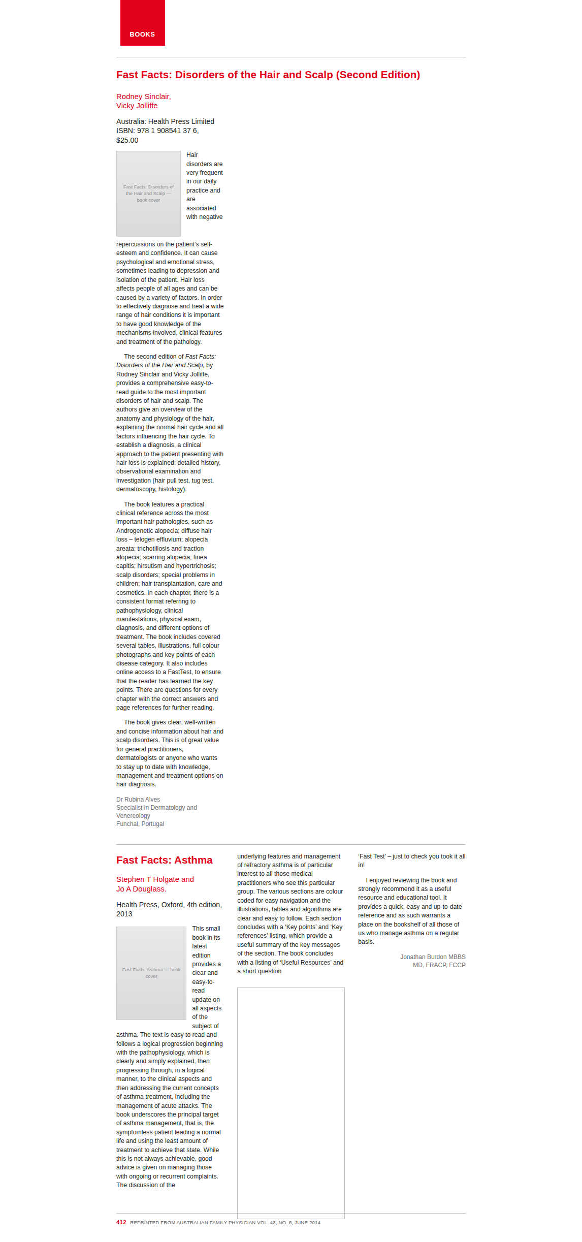Books
Fast Facts: Disorders of the Hair and Scalp (Second Edition)
Rodney Sinclair,
Vicky Jolliffe
Australia: Health Press Limited
ISBN: 978 1 908541 37 6,
$25.00
Fast Facts: Disorders of the Hair and Scalp — book cover
Hair disorders are very frequent in our daily practice and are associated with negative repercussions on the patient’s self-esteem and confidence. It can cause psychological and emotional stress, sometimes leading to depression and isolation of the patient. Hair loss affects people of all ages and can be caused by a variety of factors. In order to effectively diagnose and treat a wide range of hair conditions it is important to have good knowledge of the mechanisms involved, clinical features and treatment of the pathology.
The second edition of Fast Facts: Disorders of the Hair and Scalp, by Rodney Sinclair and Vicky Jolliffe, provides a comprehensive easy-to-read guide to the most important disorders of hair and scalp. The authors give an overview of the anatomy and physiology of the hair, explaining the normal hair cycle and all factors influencing the hair cycle. To establish a diagnosis, a clinical approach to the patient presenting with hair loss is explained: detailed history, observational examination and investigation (hair pull test, tug test, dermatoscopy, histology).
The book features a practical clinical reference across the most important hair pathologies, such as Androgenetic alopecia; diffuse hair loss – telogen effluvium; alopecia areata; trichotillosis and traction alopecia; scarring alopecia; tinea capitis; hirsutism and hypertrichosis; scalp disorders; special problems in children; hair transplantation, care and cosmetics. In each chapter, there is a consistent format referring to pathophysiology, clinical manifestations, physical exam, diagnosis, and different options of treatment. The book includes covered several tables, illustrations, full colour photographs and key points of each disease category. It also includes online access to a FastTest, to ensure that the reader has learned the key points. There are questions for every chapter with the correct answers and page references for further reading.
The book gives clear, well-written and concise information about hair and scalp disorders. This is of great value for general practitioners, dermatologists or anyone who wants to stay up to date with knowledge, management and treatment options on hair diagnosis.
Dr Rubina Alves
Specialist in Dermatology and Venereology
Funchal, Portugal
Fast Facts: Asthma
Stephen T Holgate and
Jo A Douglass.
Health Press, Oxford, 4th edition, 2013
Fast Facts: Asthma — book cover
This small book in its latest edition provides a clear and easy-to-read update on all aspects of the subject of asthma. The text is easy to read and follows a logical progression beginning with the pathophysiology, which is clearly and simply explained, then progressing through, in a logical manner, to the clinical aspects and then addressing the current concepts of asthma treatment, including the management of acute attacks. The book underscores the principal target of asthma management, that is, the symptomless patient leading a normal life and using the least amount of treatment to achieve that state. While this is not always achievable, good advice is given on managing those with ongoing or recurrent complaints. The discussion of the
underlying features and management of refractory asthma is of particular interest to all those medical practitioners who see this particular group. The various sections are colour coded for easy navigation and the illustrations, tables and algorithms are clear and easy to follow. Each section concludes with a ‘Key points’ and ‘Key references’ listing, which provide a useful summary of the key messages of the section. The book concludes with a listing of ‘Useful Resources’ and a short question
‘Fast Test’ – just to check you took it all in!
I enjoyed reviewing the book and strongly recommend it as a useful resource and educational tool. It provides a quick, easy and up-to-date reference and as such warrants a place on the bookshelf of all those of us who manage asthma on a regular basis.
Jonathan Burdon MBBS
MD, FRACP, FCCP
412 REPRINTED FROM AUSTRALIAN FAMILY PHYSICIAN VOL. 43, NO. 6, JUNE 2014